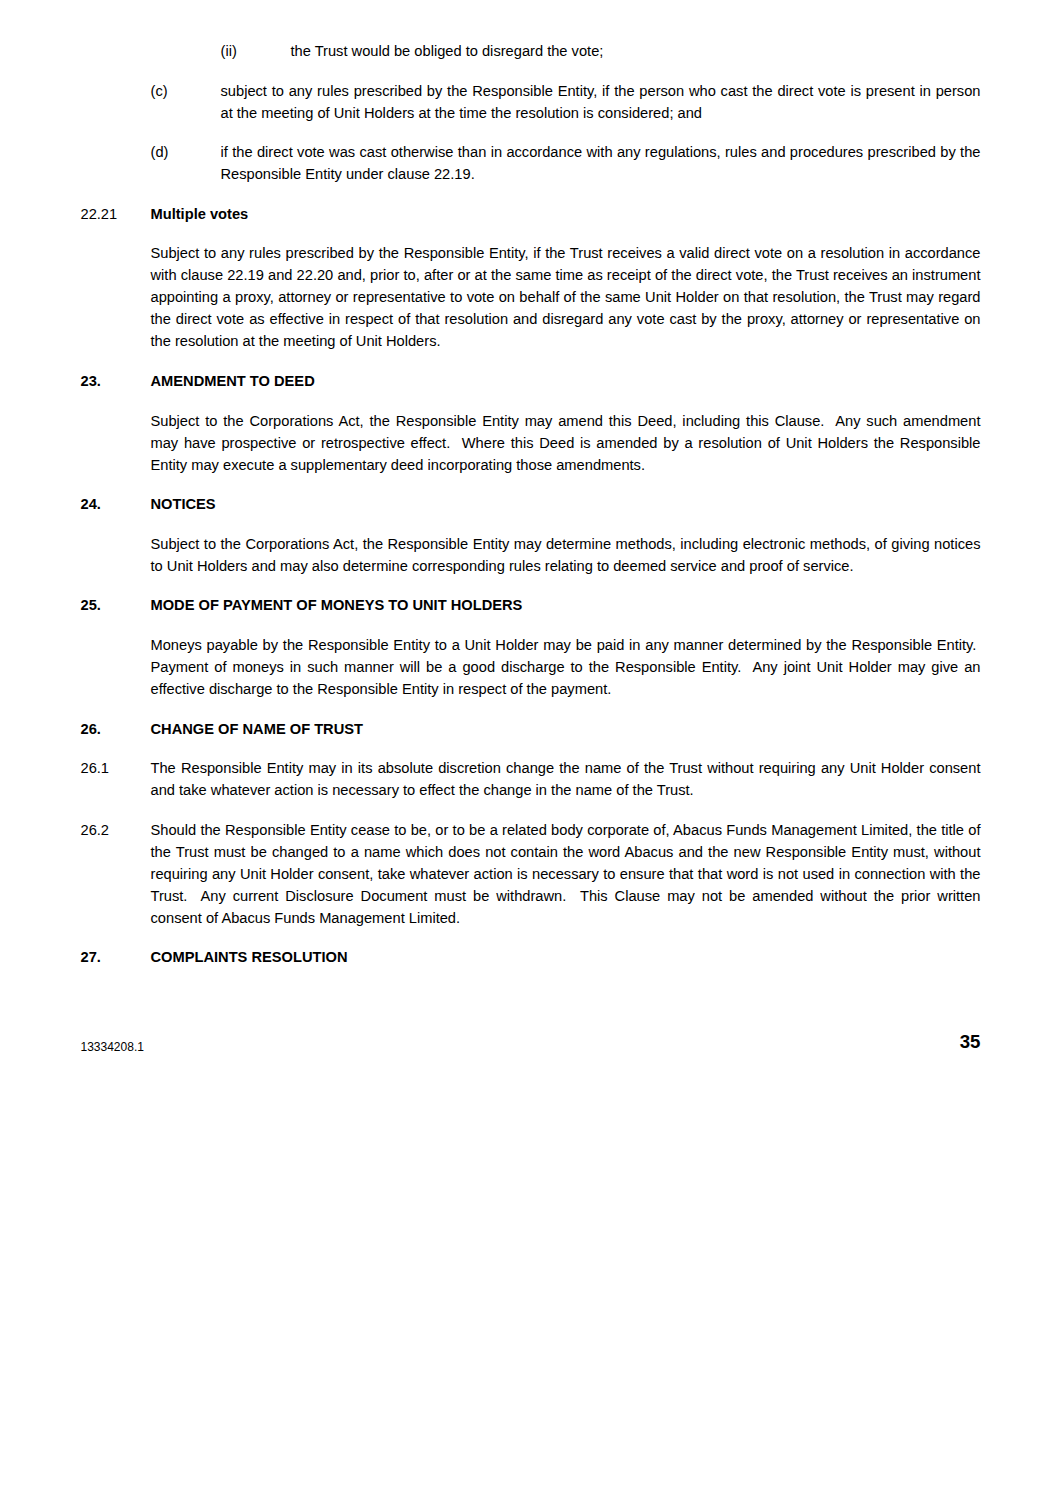(ii)
the Trust would be obliged to disregard the vote;
(c)
subject to any rules prescribed by the Responsible Entity, if the person who cast the direct vote is present in person at the meeting of Unit Holders at the time the resolution is considered; and
(d)
if the direct vote was cast otherwise than in accordance with any regulations, rules and procedures prescribed by the Responsible Entity under clause 22.19.
22.21
Multiple votes
Subject to any rules prescribed by the Responsible Entity, if the Trust receives a valid direct vote on a resolution in accordance with clause 22.19 and 22.20 and, prior to, after or at the same time as receipt of the direct vote, the Trust receives an instrument appointing a proxy, attorney or representative to vote on behalf of the same Unit Holder on that resolution, the Trust may regard the direct vote as effective in respect of that resolution and disregard any vote cast by the proxy, attorney or representative on the resolution at the meeting of Unit Holders.
23.
Amendment to Deed
Subject to the Corporations Act, the Responsible Entity may amend this Deed, including this Clause. Any such amendment may have prospective or retrospective effect. Where this Deed is amended by a resolution of Unit Holders the Responsible Entity may execute a supplementary deed incorporating those amendments.
24.
Notices
Subject to the Corporations Act, the Responsible Entity may determine methods, including electronic methods, of giving notices to Unit Holders and may also determine corresponding rules relating to deemed service and proof of service.
25.
Mode of Payment of Moneys to Unit Holders
Moneys payable by the Responsible Entity to a Unit Holder may be paid in any manner determined by the Responsible Entity. Payment of moneys in such manner will be a good discharge to the Responsible Entity. Any joint Unit Holder may give an effective discharge to the Responsible Entity in respect of the payment.
26.
Change of Name of Trust
26.1
The Responsible Entity may in its absolute discretion change the name of the Trust without requiring any Unit Holder consent and take whatever action is necessary to effect the change in the name of the Trust.
26.2
Should the Responsible Entity cease to be, or to be a related body corporate of, Abacus Funds Management Limited, the title of the Trust must be changed to a name which does not contain the word Abacus and the new Responsible Entity must, without requiring any Unit Holder consent, take whatever action is necessary to ensure that that word is not used in connection with the Trust. Any current Disclosure Document must be withdrawn. This Clause may not be amended without the prior written consent of Abacus Funds Management Limited.
27.
Complaints Resolution
13334208.1
35